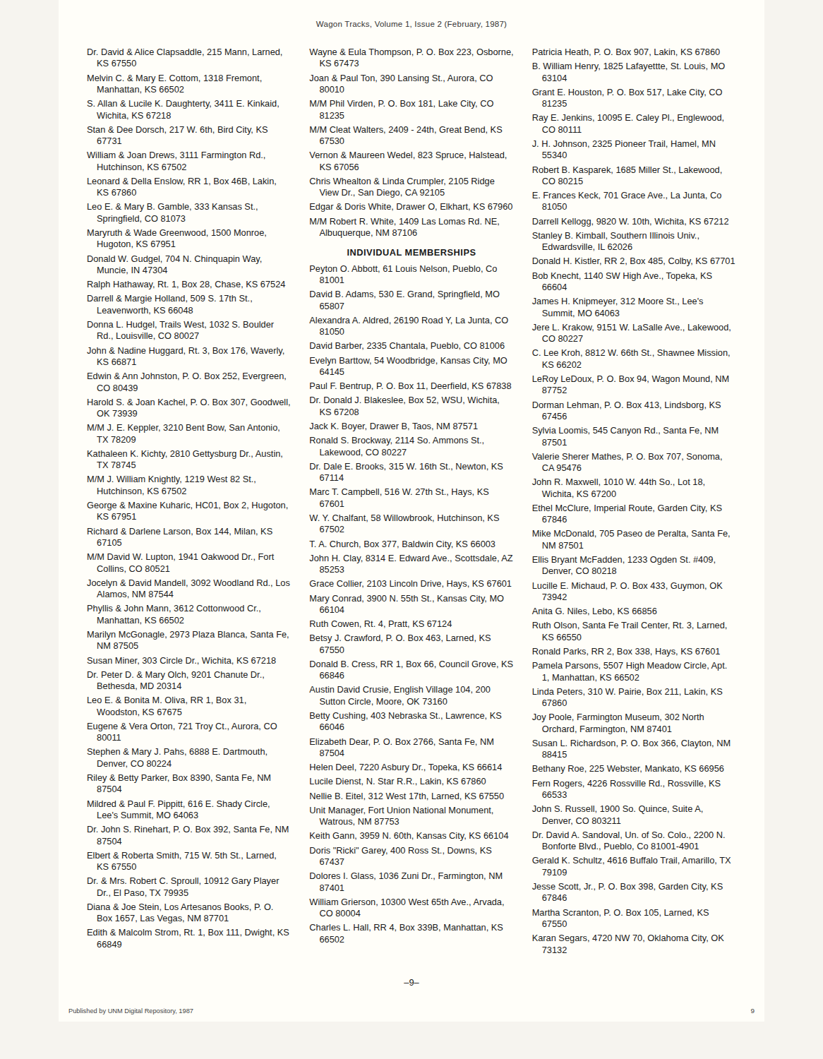Wagon Tracks, Volume 1, Issue 2 (February, 1987)
Dr. David & Alice Clapsaddle, 215 Mann, Larned, KS 67550
Melvin C. & Mary E. Cottom, 1318 Fremont, Manhattan, KS 66502
S. Allan & Lucile K. Daughterty, 3411 E. Kinkaid, Wichita, KS 67218
Stan & Dee Dorsch, 217 W. 6th, Bird City, KS 67731
William & Joan Drews, 3111 Farmington Rd., Hutchinson, KS 67502
Leonard & Della Enslow, RR 1, Box 46B, Lakin, KS 67860
Leo E. & Mary B. Gamble, 333 Kansas St., Springfield, CO 81073
Maryruth & Wade Greenwood, 1500 Monroe, Hugoton, KS 67951
Donald W. Gudgel, 704 N. Chinquapin Way, Muncie, IN 47304
Ralph Hathaway, Rt. 1, Box 28, Chase, KS 67524
Darrell & Margie Holland, 509 S. 17th St., Leavenworth, KS 66048
Donna L. Hudgel, Trails West, 1032 S. Boulder Rd., Louisville, CO 80027
John & Nadine Huggard, Rt. 3, Box 176, Waverly, KS 66871
Edwin & Ann Johnston, P. O. Box 252, Evergreen, CO 80439
Harold S. & Joan Kachel, P. O. Box 307, Goodwell, OK 73939
M/M J. E. Keppler, 3210 Bent Bow, San Antonio, TX 78209
Kathaleen K. Kichty, 2810 Gettysburg Dr., Austin, TX 78745
M/M J. William Knightly, 1219 West 82 St., Hutchinson, KS 67502
George & Maxine Kuharic, HC01, Box 2, Hugoton, KS 67951
Richard & Darlene Larson, Box 144, Milan, KS 67105
M/M David W. Lupton, 1941 Oakwood Dr., Fort Collins, CO 80521
Jocelyn & David Mandell, 3092 Woodland Rd., Los Alamos, NM 87544
Phyllis & John Mann, 3612 Cottonwood Cr., Manhattan, KS 66502
Marilyn McGonagle, 2973 Plaza Blanca, Santa Fe, NM 87505
Susan Miner, 303 Circle Dr., Wichita, KS 67218
Dr. Peter D. & Mary Olch, 9201 Chanute Dr., Bethesda, MD 20314
Leo E. & Bonita M. Oliva, RR 1, Box 31, Woodston, KS 67675
Eugene & Vera Orton, 721 Troy Ct., Aurora, CO 80011
Stephen & Mary J. Pahs, 6888 E. Dartmouth, Denver, CO 80224
Riley & Betty Parker, Box 8390, Santa Fe, NM 87504
Mildred & Paul F. Pippitt, 616 E. Shady Circle, Lee's Summit, MO 64063
Dr. John S. Rinehart, P. O. Box 392, Santa Fe, NM 87504
Elbert & Roberta Smith, 715 W. 5th St., Larned, KS 67550
Dr. & Mrs. Robert C. Sproull, 10912 Gary Player Dr., El Paso, TX 79935
Diana & Joe Stein, Los Artesanos Books, P. O. Box 1657, Las Vegas, NM 87701
Edith & Malcolm Strom, Rt. 1, Box 111, Dwight, KS 66849
Wayne & Eula Thompson, P. O. Box 223, Osborne, KS 67473
Joan & Paul Ton, 390 Lansing St., Aurora, CO 80010
M/M Phil Virden, P. O. Box 181, Lake City, CO 81235
M/M Cleat Walters, 2409 - 24th, Great Bend, KS 67530
Vernon & Maureen Wedel, 823 Spruce, Halstead, KS 67056
Chris Whealton & Linda Crumpler, 2105 Ridge View Dr., San Diego, CA 92105
Edgar & Doris White, Drawer O, Elkhart, KS 67960
M/M Robert R. White, 1409 Las Lomas Rd. NE, Albuquerque, NM 87106
INDIVIDUAL MEMBERSHIPS
Peyton O. Abbott, 61 Louis Nelson, Pueblo, Co 81001
David B. Adams, 530 E. Grand, Springfield, MO 65807
Alexandra A. Aldred, 26190 Road Y, La Junta, CO 81050
David Barber, 2335 Chantala, Pueblo, CO 81006
Evelyn Barttow, 54 Woodbridge, Kansas City, MO 64145
Paul F. Bentrup, P. O. Box 11, Deerfield, KS 67838
Dr. Donald J. Blakeslee, Box 52, WSU, Wichita, KS 67208
Jack K. Boyer, Drawer B, Taos, NM 87571
Ronald S. Brockway, 2114 So. Ammons St., Lakewood, CO 80227
Dr. Dale E. Brooks, 315 W. 16th St., Newton, KS 67114
Marc T. Campbell, 516 W. 27th St., Hays, KS 67601
W. Y. Chalfant, 58 Willowbrook, Hutchinson, KS 67502
T. A. Church, Box 377, Baldwin City, KS 66003
John H. Clay, 8314 E. Edward Ave., Scottsdale, AZ 85253
Grace Collier, 2103 Lincoln Drive, Hays, KS 67601
Mary Conrad, 3900 N. 55th St., Kansas City, MO 66104
Ruth Cowen, Rt. 4, Pratt, KS 67124
Betsy J. Crawford, P. O. Box 463, Larned, KS 67550
Donald B. Cress, RR 1, Box 66, Council Grove, KS 66846
Austin David Crusie, English Village 104, 200 Sutton Circle, Moore, OK 73160
Betty Cushing, 403 Nebraska St., Lawrence, KS 66046
Elizabeth Dear, P. O. Box 2766, Santa Fe, NM 87504
Helen Deel, 7220 Asbury Dr., Topeka, KS 66614
Lucile Dienst, N. Star R.R., Lakin, KS 67860
Nellie B. Eitel, 312 West 17th, Larned, KS 67550
Unit Manager, Fort Union National Monument, Watrous, NM 87753
Keith Gann, 3959 N. 60th, Kansas City, KS 66104
Doris "Ricki" Garey, 400 Ross St., Downs, KS 67437
Dolores I. Glass, 1036 Zuni Dr., Farmington, NM 87401
William Grierson, 10300 West 65th Ave., Arvada, CO 80004
Charles L. Hall, RR 4, Box 339B, Manhattan, KS 66502
Patricia Heath, P. O. Box 907, Lakin, KS 67860
B. William Henry, 1825 Lafayettte, St. Louis, MO 63104
Grant E. Houston, P. O. Box 517, Lake City, CO 81235
Ray E. Jenkins, 10095 E. Caley Pl., Englewood, CO 80111
J. H. Johnson, 2325 Pioneer Trail, Hamel, MN 55340
Robert B. Kasparek, 1685 Miller St., Lakewood, CO 80215
E. Frances Keck, 701 Grace Ave., La Junta, Co 81050
Darrell Kellogg, 9820 W. 10th, Wichita, KS 67212
Stanley B. Kimball, Southern Illinois Univ., Edwardsville, IL 62026
Donald H. Kistler, RR 2, Box 485, Colby, KS 67701
Bob Knecht, 1140 SW High Ave., Topeka, KS 66604
James H. Knipmeyer, 312 Moore St., Lee's Summit, MO 64063
Jere L. Krakow, 9151 W. LaSalle Ave., Lakewood, CO 80227
C. Lee Kroh, 8812 W. 66th St., Shawnee Mission, KS 66202
LeRoy LeDoux, P. O. Box 94, Wagon Mound, NM 87752
Dorman Lehman, P. O. Box 413, Lindsborg, KS 67456
Sylvia Loomis, 545 Canyon Rd., Santa Fe, NM 87501
Valerie Sherer Mathes, P. O. Box 707, Sonoma, CA 95476
John R. Maxwell, 1010 W. 44th So., Lot 18, Wichita, KS 67200
Ethel McClure, Imperial Route, Garden City, KS 67846
Mike McDonald, 705 Paseo de Peralta, Santa Fe, NM 87501
Ellis Bryant McFadden, 1233 Ogden St. #409, Denver, CO 80218
Lucille E. Michaud, P. O. Box 433, Guymon, OK 73942
Anita G. Niles, Lebo, KS 66856
Ruth Olson, Santa Fe Trail Center, Rt. 3, Larned, KS 66550
Ronald Parks, RR 2, Box 338, Hays, KS 67601
Pamela Parsons, 5507 High Meadow Circle, Apt. 1, Manhattan, KS 66502
Linda Peters, 310 W. Pairie, Box 211, Lakin, KS 67860
Joy Poole, Farmington Museum, 302 North Orchard, Farmington, NM 87401
Susan L. Richardson, P. O. Box 366, Clayton, NM 88415
Bethany Roe, 225 Webster, Mankato, KS 66956
Fern Rogers, 4226 Rossville Rd., Rossville, KS 66533
John S. Russell, 1900 So. Quince, Suite A, Denver, CO 803211
Dr. David A. Sandoval, Un. of So. Colo., 2200 N. Bonforte Blvd., Pueblo, Co 81001-4901
Gerald K. Schultz, 4616 Buffalo Trail, Amarillo, TX 79109
Jesse Scott, Jr., P. O. Box 398, Garden City, KS 67846
Martha Scranton, P. O. Box 105, Larned, KS 67550
Karan Segars, 4720 NW 70, Oklahoma City, OK 73132
–9–
Published by UNM Digital Repository, 1987
9